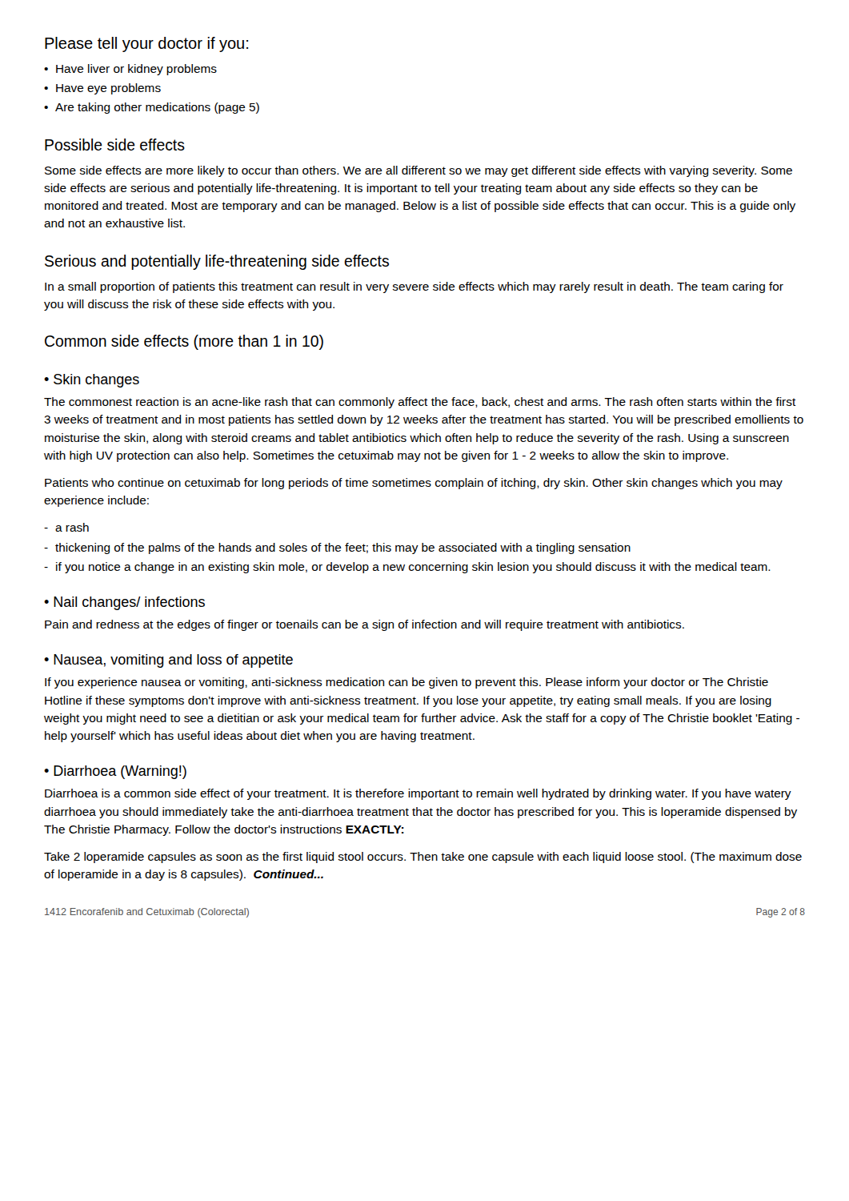Please tell your doctor if you:
Have liver or kidney problems
Have eye problems
Are taking other medications (page 5)
Possible side effects
Some side effects are more likely to occur than others. We are all different so we may get different side effects with varying severity. Some side effects are serious and potentially life-threatening. It is important to tell your treating team about any side effects so they can be monitored and treated. Most are temporary and can be managed. Below is a list of possible side effects that can occur. This is a guide only and not an exhaustive list.
Serious and potentially life-threatening side effects
In a small proportion of patients this treatment can result in very severe side effects which may rarely result in death. The team caring for you will discuss the risk of these side effects with you.
Common side effects (more than 1 in 10)
• Skin changes
The commonest reaction is an acne-like rash that can commonly affect the face, back, chest and arms. The rash often starts within the first 3 weeks of treatment and in most patients has settled down by 12 weeks after the treatment has started. You will be prescribed emollients to moisturise the skin, along with steroid creams and tablet antibiotics which often help to reduce the severity of the rash. Using a sunscreen with high UV protection can also help. Sometimes the cetuximab may not be given for 1 - 2 weeks to allow the skin to improve.
Patients who continue on cetuximab for long periods of time sometimes complain of itching, dry skin. Other skin changes which you may experience include:
a rash
thickening of the palms of the hands and soles of the feet; this may be associated with a tingling sensation
if you notice a change in an existing skin mole, or develop a new concerning skin lesion you should discuss it with the medical team.
• Nail changes/ infections
Pain and redness at the edges of finger or toenails can be a sign of infection and will require treatment with antibiotics.
• Nausea, vomiting and loss of appetite
If you experience nausea or vomiting, anti-sickness medication can be given to prevent this. Please inform your doctor or The Christie Hotline if these symptoms don't improve with anti-sickness treatment. If you lose your appetite, try eating small meals. If you are losing weight you might need to see a dietitian or ask your medical team for further advice. Ask the staff for a copy of The Christie booklet 'Eating - help yourself' which has useful ideas about diet when you are having treatment.
• Diarrhoea (Warning!)
Diarrhoea is a common side effect of your treatment. It is therefore important to remain well hydrated by drinking water. If you have watery diarrhoea you should immediately take the anti-diarrhoea treatment that the doctor has prescribed for you. This is loperamide dispensed by The Christie Pharmacy. Follow the doctor's instructions EXACTLY:
Take 2 loperamide capsules as soon as the first liquid stool occurs. Then take one capsule with each liquid loose stool. (The maximum dose of loperamide in a day is 8 capsules). Continued...
1412 Encorafenib and Cetuximab (Colorectal)
Page 2 of 8